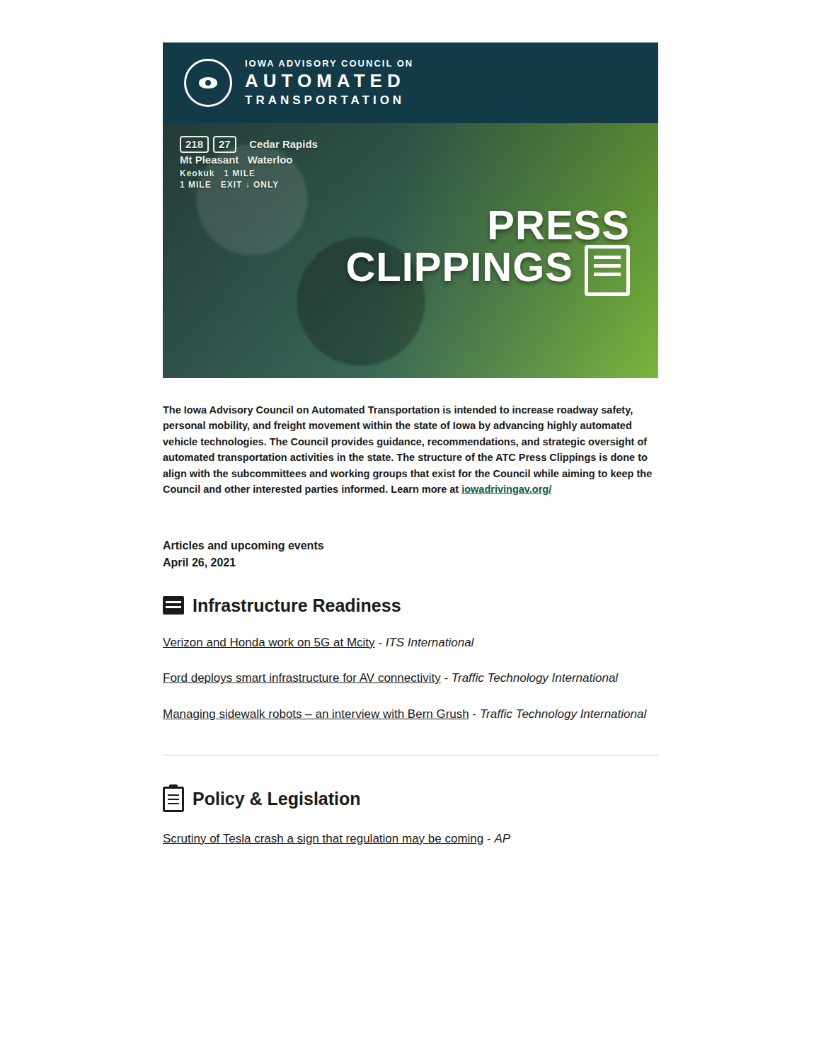IOWA ADVISORY COUNCIL ON
AUTOMATED
TRANSPORTATION
21827 Cedar Rapids
Mt Pleasant Waterloo
Keokuk 1 MILE
1 MILE EXIT ↓ ONLY
PRESS
CLIPPINGS
The Iowa Advisory Council on Automated Transportation is intended to increase roadway safety, personal mobility, and freight movement within the state of Iowa by advancing highly automated vehicle technologies. The Council provides guidance, recommendations, and strategic oversight of automated transportation activities in the state. The structure of the ATC Press Clippings is done to align with the subcommittees and working groups that exist for the Council while aiming to keep the Council and other interested parties informed. Learn more at iowadrivingav.org/
Articles and upcoming events
April 26, 2021
Infrastructure Readiness
Verizon and Honda work on 5G at Mcity - ITS International
Ford deploys smart infrastructure for AV connectivity - Traffic Technology International
Managing sidewalk robots – an interview with Bern Grush - Traffic Technology International
Policy & Legislation
Scrutiny of Tesla crash a sign that regulation may be coming - AP